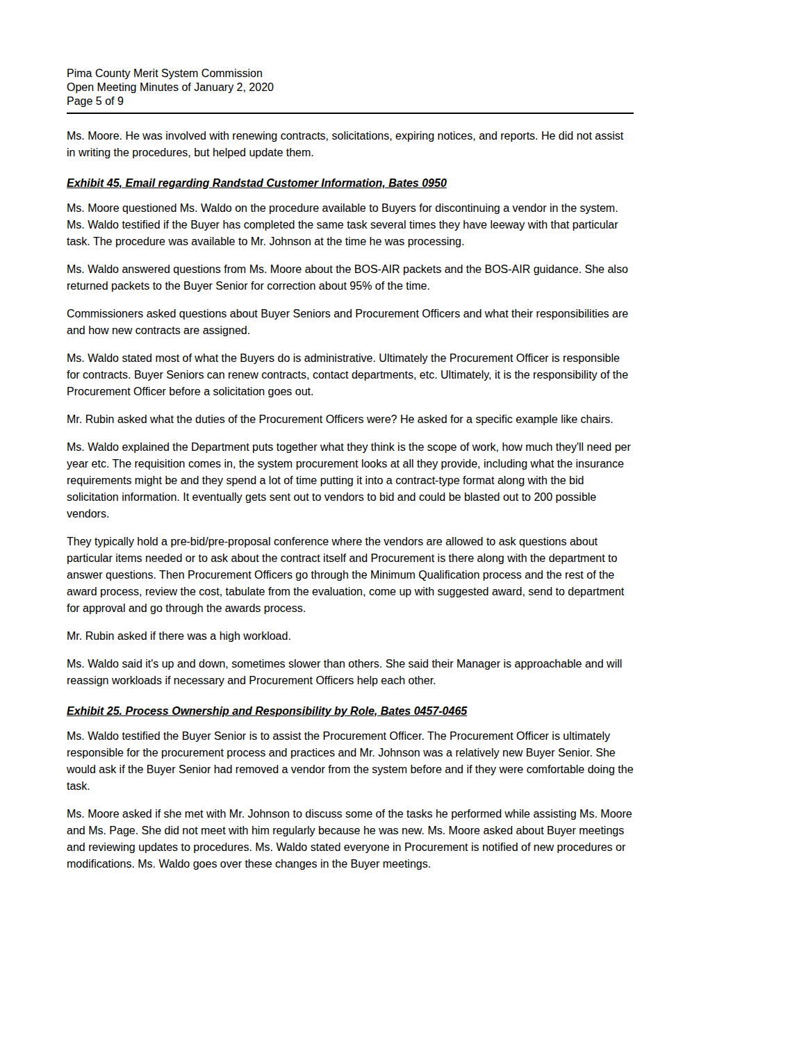Pima County Merit System Commission
Open Meeting Minutes of January 2, 2020
Page 5 of 9
Ms. Moore. He was involved with renewing contracts, solicitations, expiring notices, and reports. He did not assist in writing the procedures, but helped update them.
Exhibit 45, Email regarding Randstad Customer Information, Bates 0950
Ms. Moore questioned Ms. Waldo on the procedure available to Buyers for discontinuing a vendor in the system. Ms. Waldo testified if the Buyer has completed the same task several times they have leeway with that particular task. The procedure was available to Mr. Johnson at the time he was processing.
Ms. Waldo answered questions from Ms. Moore about the BOS-AIR packets and the BOS-AIR guidance. She also returned packets to the Buyer Senior for correction about 95% of the time.
Commissioners asked questions about Buyer Seniors and Procurement Officers and what their responsibilities are and how new contracts are assigned.
Ms. Waldo stated most of what the Buyers do is administrative. Ultimately the Procurement Officer is responsible for contracts. Buyer Seniors can renew contracts, contact departments, etc. Ultimately, it is the responsibility of the Procurement Officer before a solicitation goes out.
Mr. Rubin asked what the duties of the Procurement Officers were? He asked for a specific example like chairs.
Ms. Waldo explained the Department puts together what they think is the scope of work, how much they'll need per year etc. The requisition comes in, the system procurement looks at all they provide, including what the insurance requirements might be and they spend a lot of time putting it into a contract-type format along with the bid solicitation information. It eventually gets sent out to vendors to bid and could be blasted out to 200 possible vendors.
They typically hold a pre-bid/pre-proposal conference where the vendors are allowed to ask questions about particular items needed or to ask about the contract itself and Procurement is there along with the department to answer questions. Then Procurement Officers go through the Minimum Qualification process and the rest of the award process, review the cost, tabulate from the evaluation, come up with suggested award, send to department for approval and go through the awards process.
Mr. Rubin asked if there was a high workload.
Ms. Waldo said it's up and down, sometimes slower than others. She said their Manager is approachable and will reassign workloads if necessary and Procurement Officers help each other.
Exhibit 25. Process Ownership and Responsibility by Role, Bates 0457-0465
Ms. Waldo testified the Buyer Senior is to assist the Procurement Officer. The Procurement Officer is ultimately responsible for the procurement process and practices and Mr. Johnson was a relatively new Buyer Senior. She would ask if the Buyer Senior had removed a vendor from the system before and if they were comfortable doing the task.
Ms. Moore asked if she met with Mr. Johnson to discuss some of the tasks he performed while assisting Ms. Moore and Ms. Page. She did not meet with him regularly because he was new. Ms. Moore asked about Buyer meetings and reviewing updates to procedures. Ms. Waldo stated everyone in Procurement is notified of new procedures or modifications. Ms. Waldo goes over these changes in the Buyer meetings.